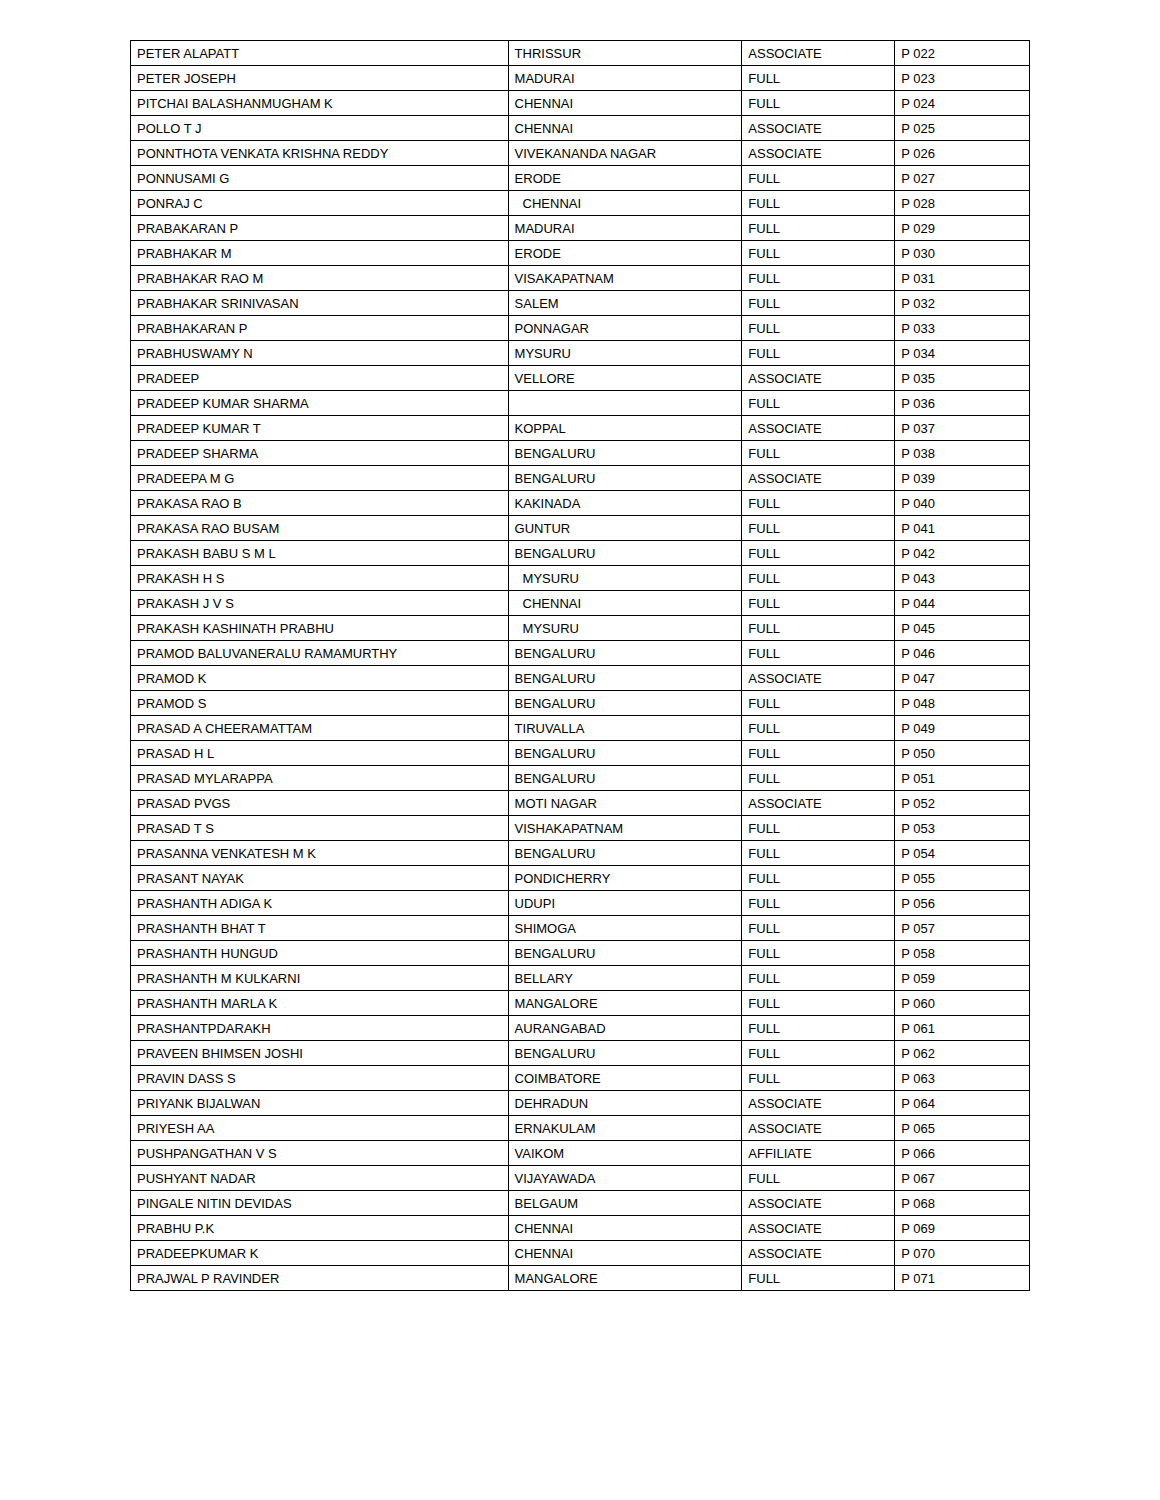| PETER ALAPATT | THRISSUR | ASSOCIATE | P 022 |
| PETER JOSEPH | MADURAI | FULL | P 023 |
| PITCHAI BALASHANMUGHAM K | CHENNAI | FULL | P 024 |
| POLLO T J | CHENNAI | ASSOCIATE | P 025 |
| PONNTHOTA VENKATA KRISHNA REDDY | VIVEKANANDA NAGAR | ASSOCIATE | P 026 |
| PONNUSAMI G | ERODE | FULL | P 027 |
| PONRAJ C | CHENNAI | FULL | P 028 |
| PRABAKARAN P | MADURAI | FULL | P 029 |
| PRABHAKAR M | ERODE | FULL | P 030 |
| PRABHAKAR RAO M | VISAKAPATNAM | FULL | P 031 |
| PRABHAKAR SRINIVASAN | SALEM | FULL | P 032 |
| PRABHAKARAN P | PONNAGAR | FULL | P 033 |
| PRABHUSWAMY N | MYSURU | FULL | P 034 |
| PRADEEP | VELLORE | ASSOCIATE | P 035 |
| PRADEEP KUMAR SHARMA | | FULL | P 036 |
| PRADEEP KUMAR T | KOPPAL | ASSOCIATE | P 037 |
| PRADEEP SHARMA | BENGALURU | FULL | P 038 |
| PRADEEPA M G | BENGALURU | ASSOCIATE | P 039 |
| PRAKASA RAO B | KAKINADA | FULL | P 040 |
| PRAKASA RAO BUSAM | GUNTUR | FULL | P 041 |
| PRAKASH BABU S M L | BENGALURU | FULL | P 042 |
| PRAKASH H S | MYSURU | FULL | P 043 |
| PRAKASH J V S | CHENNAI | FULL | P 044 |
| PRAKASH KASHINATH PRABHU | MYSURU | FULL | P 045 |
| PRAMOD BALUVANERALU RAMAMURTHY | BENGALURU | FULL | P 046 |
| PRAMOD K | BENGALURU | ASSOCIATE | P 047 |
| PRAMOD S | BENGALURU | FULL | P 048 |
| PRASAD A CHEERAMATTAM | TIRUVALLA | FULL | P 049 |
| PRASAD H L | BENGALURU | FULL | P 050 |
| PRASAD MYLARAPPA | BENGALURU | FULL | P 051 |
| PRASAD PVGS | MOTI NAGAR | ASSOCIATE | P 052 |
| PRASAD T S | VISHAKAPATNAM | FULL | P 053 |
| PRASANNA VENKATESH M K | BENGALURU | FULL | P 054 |
| PRASANT NAYAK | PONDICHERRY | FULL | P 055 |
| PRASHANTH ADIGA K | UDUPI | FULL | P 056 |
| PRASHANTH BHAT T | SHIMOGA | FULL | P 057 |
| PRASHANTH HUNGUD | BENGALURU | FULL | P 058 |
| PRASHANTH M KULKARNI | BELLARY | FULL | P 059 |
| PRASHANTH MARLA K | MANGALORE | FULL | P 060 |
| PRASHANTPDARAKH | AURANGABAD | FULL | P 061 |
| PRAVEEN BHIMSEN JOSHI | BENGALURU | FULL | P 062 |
| PRAVIN DASS S | COIMBATORE | FULL | P 063 |
| PRIYANK BIJALWAN | DEHRADUN | ASSOCIATE | P 064 |
| PRIYESH AA | ERNAKULAM | ASSOCIATE | P 065 |
| PUSHPANGATHAN V S | VAIKOM | AFFILIATE | P 066 |
| PUSHYANT NADAR | VIJAYAWADA | FULL | P 067 |
| PINGALE NITIN DEVIDAS | BELGAUM | ASSOCIATE | P 068 |
| PRABHU P.K | CHENNAI | ASSOCIATE | P 069 |
| PRADEEPKUMAR K | CHENNAI | ASSOCIATE | P 070 |
| PRAJWAL P RAVINDER | MANGALORE | FULL | P 071 |